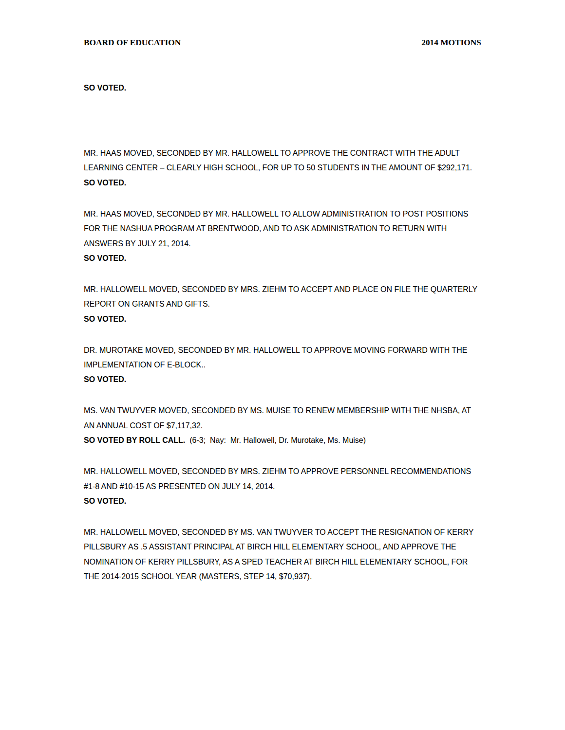BOARD OF EDUCATION 2014 MOTIONS
SO VOTED.
MR. HAAS MOVED, SECONDED BY MR. HALLOWELL TO APPROVE THE CONTRACT WITH THE ADULT LEARNING CENTER – CLEARLY HIGH SCHOOL, FOR UP TO 50 STUDENTS IN THE AMOUNT OF $292,171.
SO VOTED.
MR. HAAS MOVED, SECONDED BY MR. HALLOWELL TO ALLOW ADMINISTRATION TO POST POSITIONS FOR THE NASHUA PROGRAM AT BRENTWOOD, AND TO ASK ADMINISTRATION TO RETURN WITH ANSWERS BY JULY 21, 2014.
SO VOTED.
MR. HALLOWELL MOVED, SECONDED BY MRS. ZIEHM TO ACCEPT AND PLACE ON FILE THE QUARTERLY REPORT ON GRANTS AND GIFTS.
SO VOTED.
DR. MUROTAKE MOVED, SECONDED BY MR. HALLOWELL TO APPROVE MOVING FORWARD WITH THE IMPLEMENTATION OF E-BLOCK..
SO VOTED.
MS. VAN TWUYVER MOVED, SECONDED BY MS. MUISE TO RENEW MEMBERSHIP WITH THE NHSBA, AT AN ANNUAL COST OF $7,117,32.
SO VOTED BY ROLL CALL. (6-3; Nay: Mr. Hallowell, Dr. Murotake, Ms. Muise)
MR. HALLOWELL MOVED, SECONDED BY MRS. ZIEHM TO APPROVE PERSONNEL RECOMMENDATIONS #1-8 AND #10-15 AS PRESENTED ON JULY 14, 2014.
SO VOTED.
MR. HALLOWELL MOVED, SECONDED BY MS. VAN TWUYVER TO ACCEPT THE RESIGNATION OF KERRY PILLSBURY AS .5 ASSISTANT PRINCIPAL AT BIRCH HILL ELEMENTARY SCHOOL, AND APPROVE THE NOMINATION OF KERRY PILLSBURY, AS A SPED TEACHER AT BIRCH HILL ELEMENTARY SCHOOL, FOR THE 2014-2015 SCHOOL YEAR (MASTERS, STEP 14, $70,937).